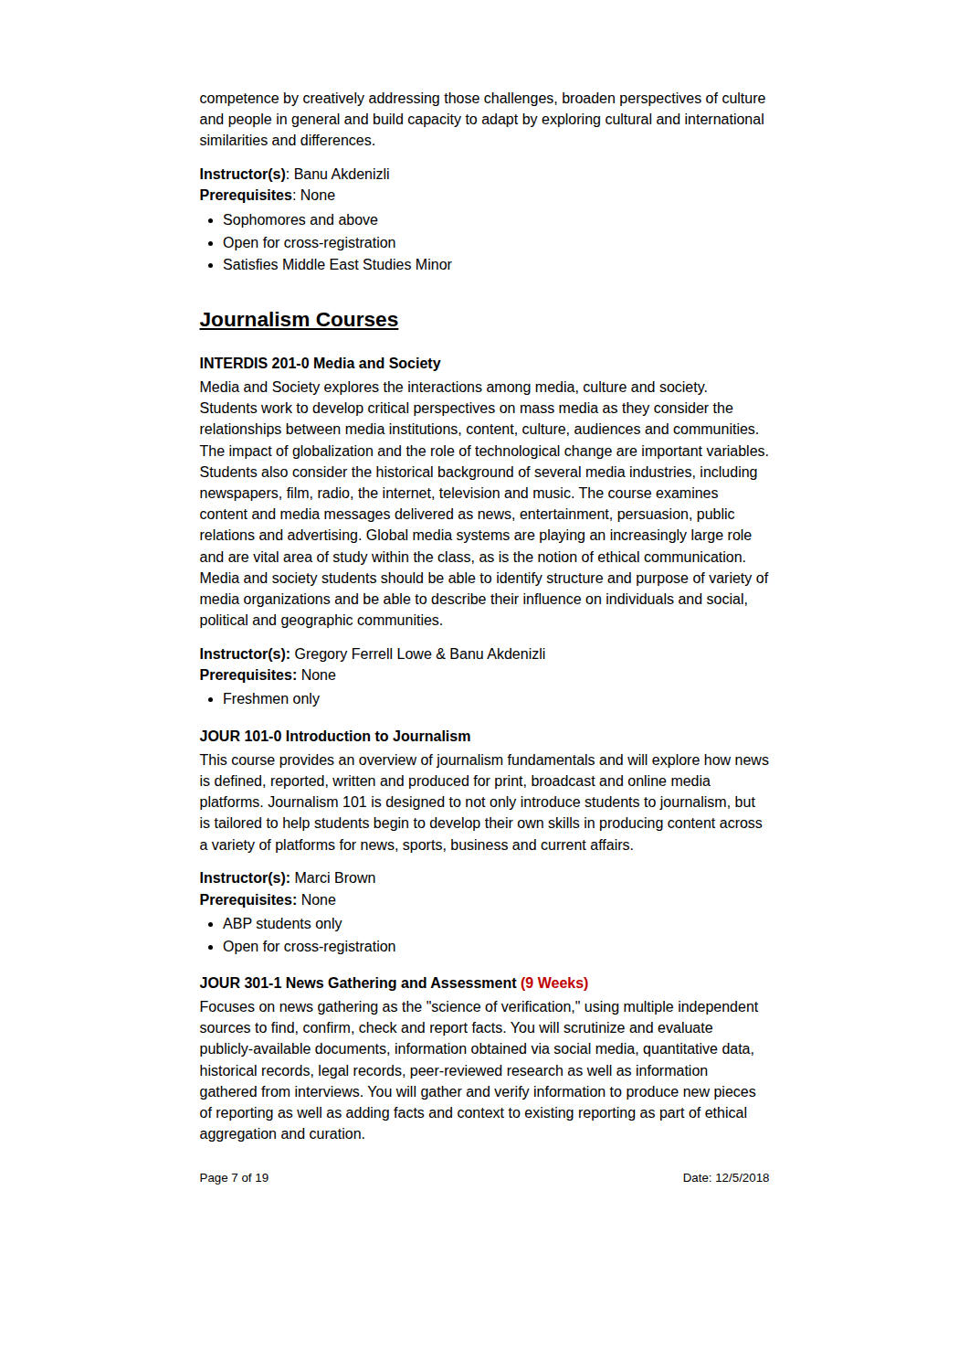competence by creatively addressing those challenges, broaden perspectives of culture and people in general and build capacity to adapt by exploring cultural and international similarities and differences.
Instructor(s): Banu Akdenizli
Prerequisites: None
Sophomores and above
Open for cross-registration
Satisfies Middle East Studies Minor
Journalism Courses
INTERDIS 201-0 Media and Society
Media and Society explores the interactions among media, culture and society. Students work to develop critical perspectives on mass media as they consider the relationships between media institutions, content, culture, audiences and communities. The impact of globalization and the role of technological change are important variables. Students also consider the historical background of several media industries, including newspapers, film, radio, the internet, television and music. The course examines content and media messages delivered as news, entertainment, persuasion, public relations and advertising. Global media systems are playing an increasingly large role and are vital area of study within the class, as is the notion of ethical communication. Media and society students should be able to identify structure and purpose of variety of media organizations and be able to describe their influence on individuals and social, political and geographic communities.
Instructor(s): Gregory Ferrell Lowe & Banu Akdenizli
Prerequisites: None
Freshmen only
JOUR 101-0 Introduction to Journalism
This course provides an overview of journalism fundamentals and will explore how news is defined, reported, written and produced for print, broadcast and online media platforms. Journalism 101 is designed to not only introduce students to journalism, but is tailored to help students begin to develop their own skills in producing content across a variety of platforms for news, sports, business and current affairs.
Instructor(s): Marci Brown
Prerequisites: None
ABP students only
Open for cross-registration
JOUR 301-1 News Gathering and Assessment (9 Weeks)
Focuses on news gathering as the "science of verification," using multiple independent sources to find, confirm, check and report facts. You will scrutinize and evaluate publicly-available documents, information obtained via social media, quantitative data, historical records, legal records, peer-reviewed research as well as information gathered from interviews. You will gather and verify information to produce new pieces of reporting as well as adding facts and context to existing reporting as part of ethical aggregation and curation.
Page 7 of 19 Date: 12/5/2018